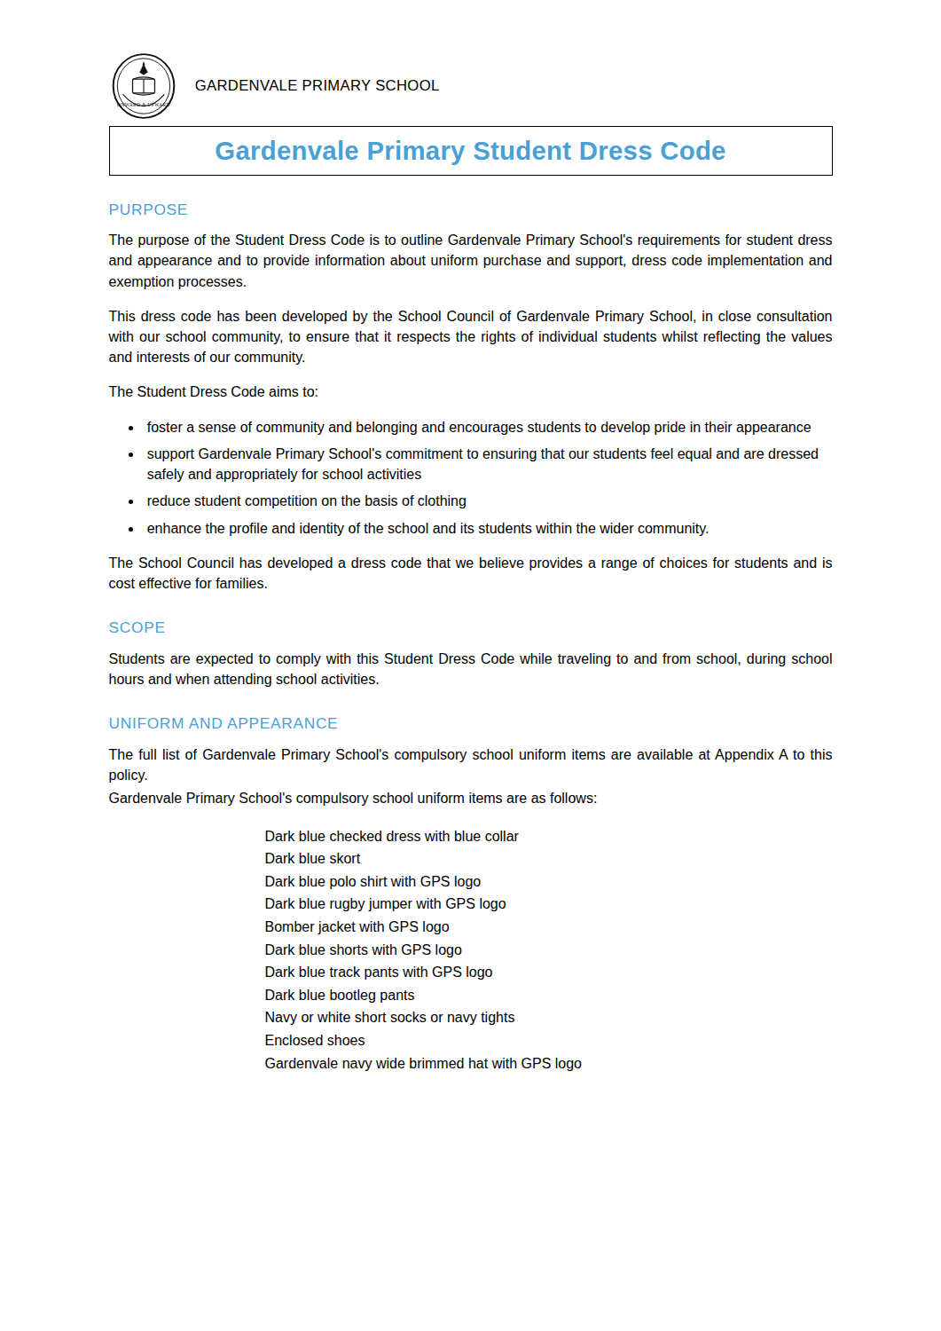ONWARD & UPWARD
GARDENVALE PRIMARY SCHOOL
Gardenvale Primary Student Dress Code
Purpose
The purpose of the Student Dress Code is to outline Gardenvale Primary School's requirements for student dress and appearance and to provide information about uniform purchase and support, dress code implementation and exemption processes.
This dress code has been developed by the School Council of Gardenvale Primary School, in close consultation with our school community, to ensure that it respects the rights of individual students whilst reflecting the values and interests of our community.
The Student Dress Code aims to:
foster a sense of community and belonging and encourages students to develop pride in their appearance
support Gardenvale Primary School's commitment to ensuring that our students feel equal and are dressed safely and appropriately for school activities
reduce student competition on the basis of clothing
enhance the profile and identity of the school and its students within the wider community.
The School Council has developed a dress code that we believe provides a range of choices for students and is cost effective for families.
Scope
Students are expected to comply with this Student Dress Code while traveling to and from school, during school hours and when attending school activities.
Uniform and Appearance
The full list of Gardenvale Primary School's compulsory school uniform items are available at Appendix A to this policy.
Gardenvale Primary School's compulsory school uniform items are as follows:
Dark blue checked dress with blue collar
Dark blue skort
Dark blue polo shirt with GPS logo
Dark blue rugby jumper with GPS logo
Bomber jacket with GPS logo
Dark blue shorts with GPS logo
Dark blue track pants with GPS logo
Dark blue bootleg pants
Navy or white short socks or navy tights
Enclosed shoes
Gardenvale navy wide brimmed hat with GPS logo